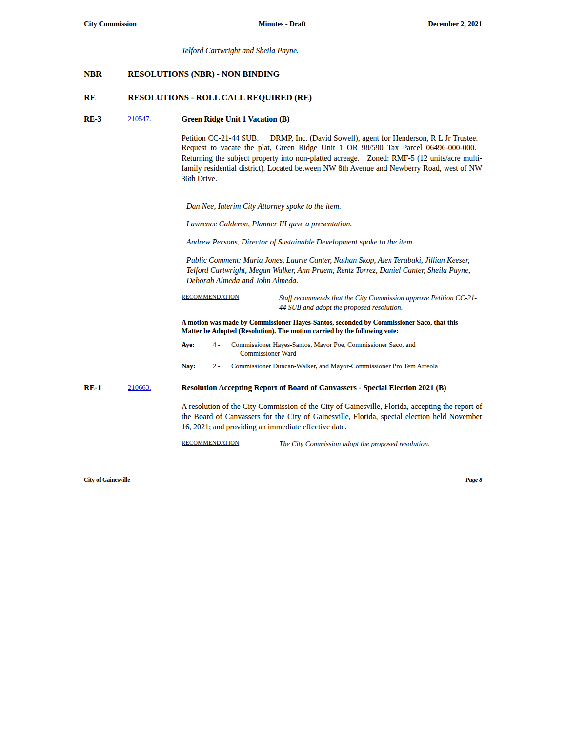City Commission
Minutes - Draft
December 2, 2021
Telford Cartwright and Sheila Payne.
NBR
RESOLUTIONS (NBR) - NON BINDING
RE
RESOLUTIONS - ROLL CALL REQUIRED (RE)
RE-3
210547.
Green Ridge Unit 1 Vacation (B)
Petition CC-21-44 SUB. DRMP, Inc. (David Sowell), agent for Henderson, R L Jr Trustee. Request to vacate the plat, Green Ridge Unit 1 OR 98/590 Tax Parcel 06496-000-000. Returning the subject property into non-platted acreage. Zoned: RMF-5 (12 units/acre multi-family residential district). Located between NW 8th Avenue and Newberry Road, west of NW 36th Drive.
Dan Nee, Interim City Attorney spoke to the item.
Lawrence Calderon, Planner III gave a presentation.
Andrew Persons, Director of Sustainable Development spoke to the item.
Public Comment: Maria Jones, Laurie Canter, Nathan Skop, Alex Terabaki, Jillian Keeser, Telford Cartwright, Megan Walker, Ann Pruem, Rentz Torrez, Daniel Canter, Sheila Payne, Deborah Almeda and John Almeda.
Recommendation
Staff recommends that the City Commission approve Petition CC-21-44 SUB and adopt the proposed resolution.
A motion was made by Commissioner Hayes-Santos, seconded by Commissioner Saco, that this Matter be Adopted (Resolution). The motion carried by the following vote:
Aye:
4 -
Commissioner Hayes-Santos, Mayor Poe, Commissioner Saco, and Commissioner Ward
Nay:
2 -
Commissioner Duncan-Walker, and Mayor-Commissioner Pro Tem Arreola
RE-1
210663.
Resolution Accepting Report of Board of Canvassers - Special Election 2021 (B)
A resolution of the City Commission of the City of Gainesville, Florida, accepting the report of the Board of Canvassers for the City of Gainesville, Florida, special election held November 16, 2021; and providing an immediate effective date.
Recommendation
The City Commission adopt the proposed resolution.
City of Gainesville
Page 8